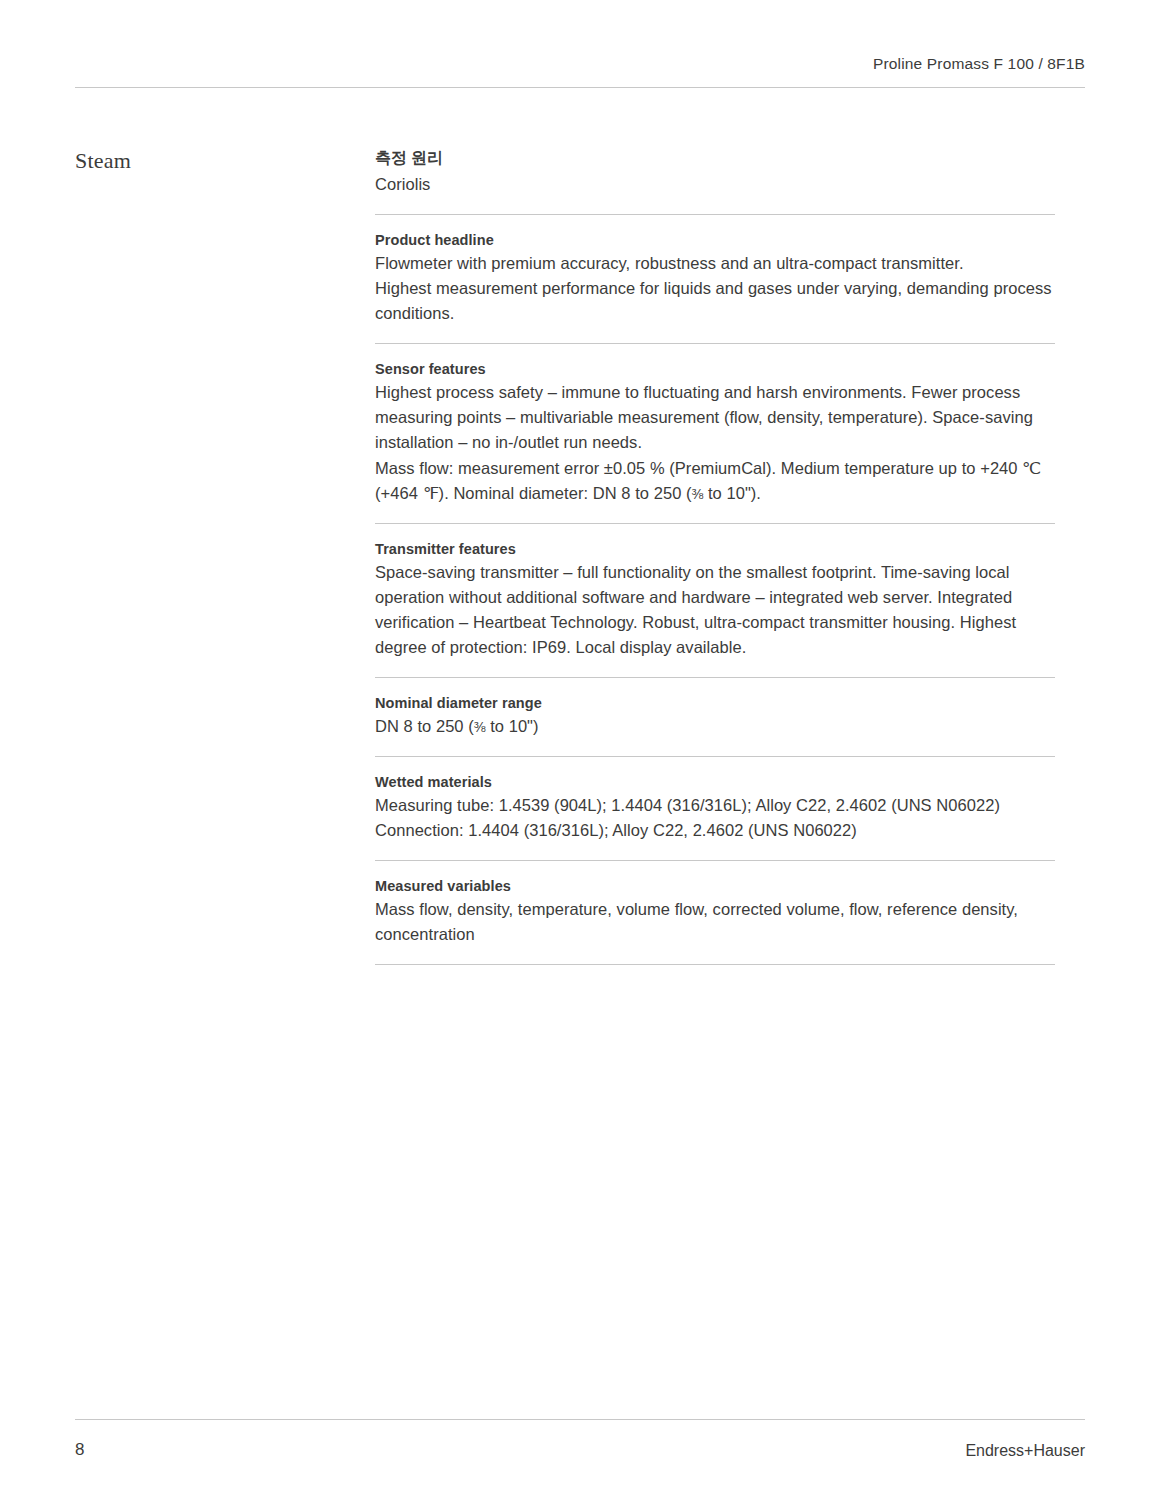Proline Promass F 100 / 8F1B
Steam
측정 원리
Coriolis
Product headline
Flowmeter with premium accuracy, robustness and an ultra-compact transmitter.
Highest measurement performance for liquids and gases under varying, demanding process conditions.
Sensor features
Highest process safety – immune to fluctuating and harsh environments. Fewer process measuring points – multivariable measurement (flow, density, temperature). Space‑saving installation – no in-/outlet run needs.
Mass flow: measurement error ±0.05 % (PremiumCal). Medium temperature up to +240 ℃ (+464 ℉). Nominal diameter: DN 8 to 250 (⅜ to 10").
Transmitter features
Space‑saving transmitter – full functionality on the smallest footprint. Time‑saving local operation without additional software and hardware – integrated web server. Integrated verification – Heartbeat Technology. Robust, ultra-compact transmitter housing. Highest degree of protection: IP69. Local display available.
Nominal diameter range
DN 8 to 250 (⅜ to 10")
Wetted materials
Measuring tube: 1.4539 (904L); 1.4404 (316/316L); Alloy C22, 2.4602 (UNS N06022)
Connection: 1.4404 (316/316L); Alloy C22, 2.4602 (UNS N06022)
Measured variables
Mass flow, density, temperature, volume flow, corrected volume, flow, reference density, concentration
8
Endress+Hauser